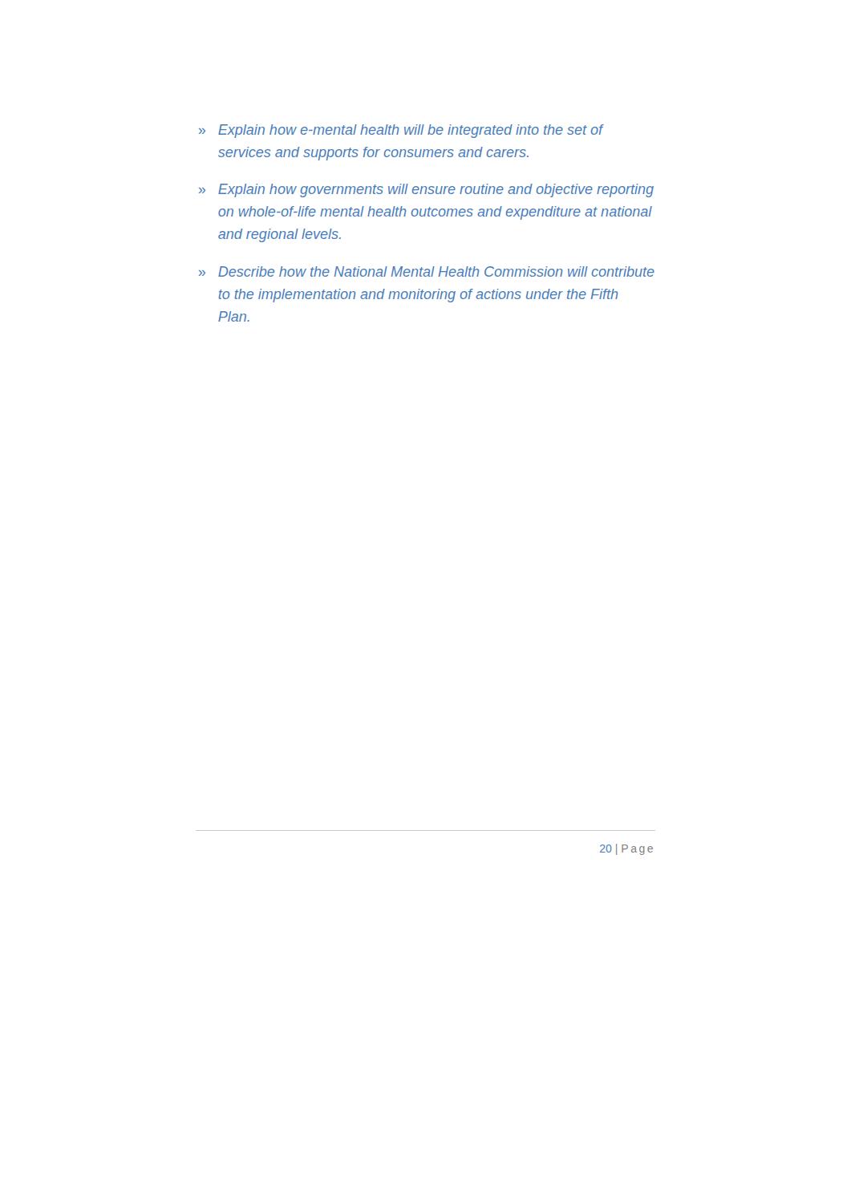Explain how e-mental health will be integrated into the set of services and supports for consumers and carers.
Explain how governments will ensure routine and objective reporting on whole-of-life mental health outcomes and expenditure at national and regional levels.
Describe how the National Mental Health Commission will contribute to the implementation and monitoring of actions under the Fifth Plan.
20 | Page